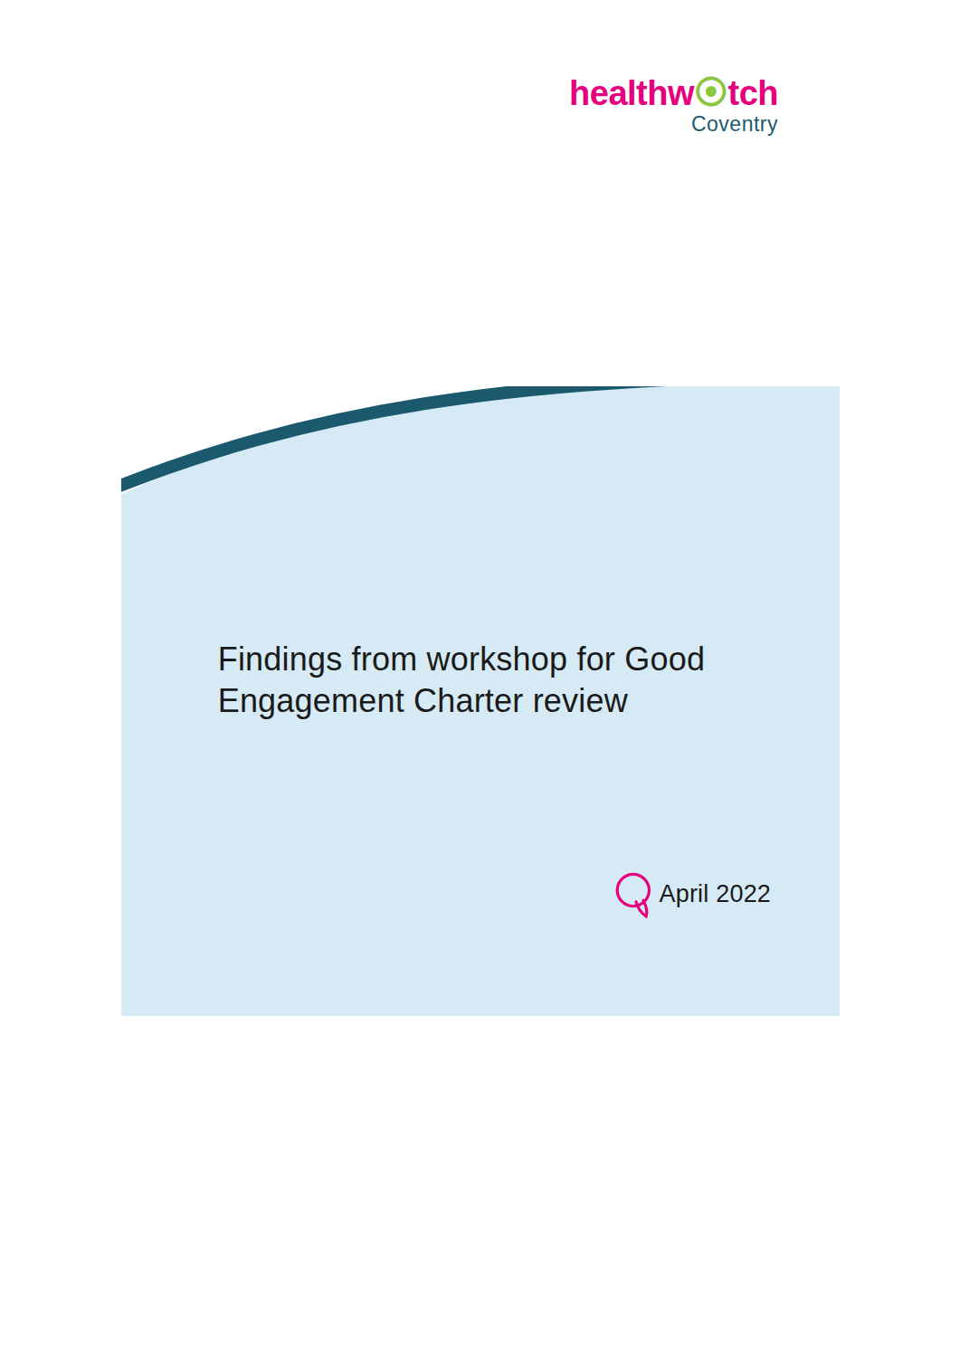healthw⦿tch
Coventry
Findings from workshop for Good Engagement Charter review
April 2022